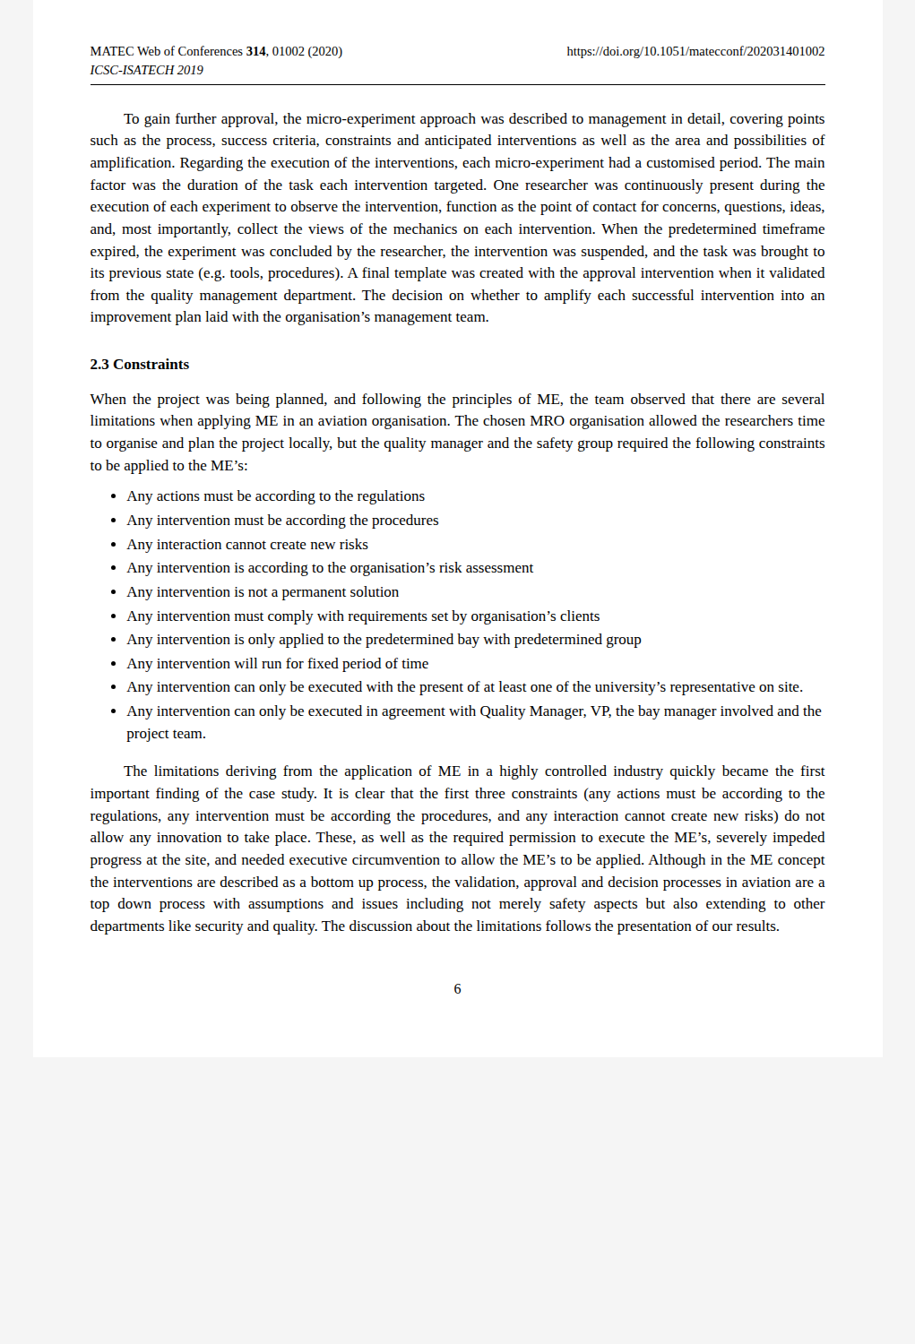MATEC Web of Conferences 314, 01002 (2020)
https://doi.org/10.1051/matecconf/202031401002
ICSC-ISATECH 2019
To gain further approval, the micro-experiment approach was described to management in detail, covering points such as the process, success criteria, constraints and anticipated interventions as well as the area and possibilities of amplification. Regarding the execution of the interventions, each micro-experiment had a customised period. The main factor was the duration of the task each intervention targeted. One researcher was continuously present during the execution of each experiment to observe the intervention, function as the point of contact for concerns, questions, ideas, and, most importantly, collect the views of the mechanics on each intervention. When the predetermined timeframe expired, the experiment was concluded by the researcher, the intervention was suspended, and the task was brought to its previous state (e.g. tools, procedures). A final template was created with the approval intervention when it validated from the quality management department. The decision on whether to amplify each successful intervention into an improvement plan laid with the organisation’s management team.
2.3 Constraints
When the project was being planned, and following the principles of ME, the team observed that there are several limitations when applying ME in an aviation organisation. The chosen MRO organisation allowed the researchers time to organise and plan the project locally, but the quality manager and the safety group required the following constraints to be applied to the ME’s:
Any actions must be according to the regulations
Any intervention must be according the procedures
Any interaction cannot create new risks
Any intervention is according to the organisation’s risk assessment
Any intervention is not a permanent solution
Any intervention must comply with requirements set by organisation’s clients
Any intervention is only applied to the predetermined bay with predetermined group
Any intervention will run for fixed period of time
Any intervention can only be executed with the present of at least one of the university’s representative on site.
Any intervention can only be executed in agreement with Quality Manager, VP, the bay manager involved and the project team.
The limitations deriving from the application of ME in a highly controlled industry quickly became the first important finding of the case study. It is clear that the first three constraints (any actions must be according to the regulations, any intervention must be according the procedures, and any interaction cannot create new risks) do not allow any innovation to take place. These, as well as the required permission to execute the ME’s, severely impeded progress at the site, and needed executive circumvention to allow the ME’s to be applied. Although in the ME concept the interventions are described as a bottom up process, the validation, approval and decision processes in aviation are a top down process with assumptions and issues including not merely safety aspects but also extending to other departments like security and quality. The discussion about the limitations follows the presentation of our results.
6